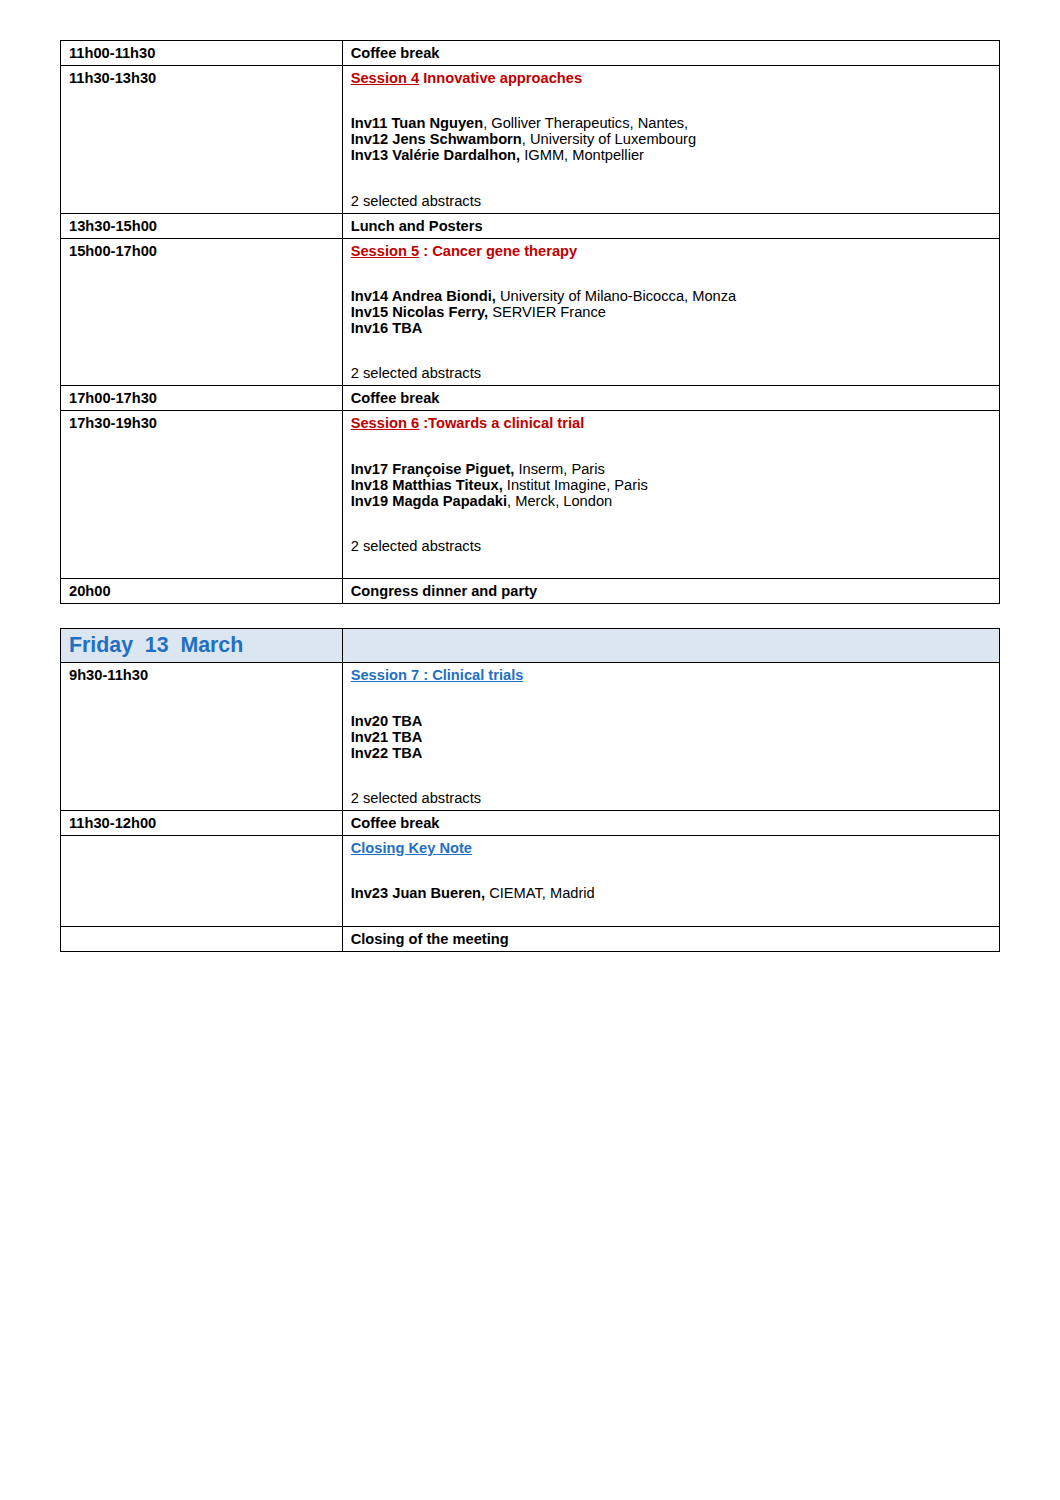| 11h00-11h30 | Coffee break |
| 11h30-13h30 | Session 4 Innovative approaches Inv11 Tuan Nguyen , Golliver Therapeutics, Nantes, Inv12 Jens Schwamborn , University of Luxembourg Inv13 Valérie Dardalhon, IGMM, Montpellier 2 selected abstracts |
| 13h30-15h00 | Lunch and Posters |
| 15h00-17h00 | Session 5 : Cancer gene therapy Inv14 Andrea Biondi, University of Milano-Bicocca, Monza Inv15 Nicolas Ferry, SERVIER France Inv16 TBA 2 selected abstracts |
| 17h00-17h30 | Coffee break |
| 17h30-19h30 | Session 6 :Towards a clinical trial Inv17 Françoise Piguet, Inserm, Paris Inv18 Matthias Titeux, Institut Imagine, Paris Inv19 Magda Papadaki , Merck, London 2 selected abstracts |
| 20h00 | Congress dinner and party |
| Friday 13 March | |
| 9h30-11h30 | Session 7 : Clinical trials Inv20 TBA Inv21 TBA Inv22 TBA 2 selected abstracts |
| 11h30-12h00 | Coffee break |
| | Closing Key Note Inv23 Juan Bueren, CIEMAT, Madrid |
| | Closing of the meeting |